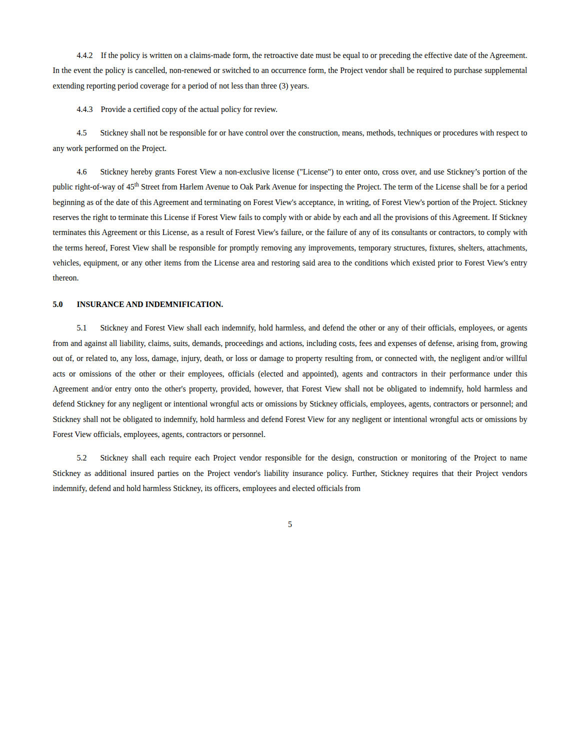4.4.2 If the policy is written on a claims-made form, the retroactive date must be equal to or preceding the effective date of the Agreement. In the event the policy is cancelled, non-renewed or switched to an occurrence form, the Project vendor shall be required to purchase supplemental extending reporting period coverage for a period of not less than three (3) years.
4.4.3 Provide a certified copy of the actual policy for review.
4.5 Stickney shall not be responsible for or have control over the construction, means, methods, techniques or procedures with respect to any work performed on the Project.
4.6 Stickney hereby grants Forest View a non-exclusive license ("License") to enter onto, cross over, and use Stickney’s portion of the public right-of-way of 45th Street from Harlem Avenue to Oak Park Avenue for inspecting the Project. The term of the License shall be for a period beginning as of the date of this Agreement and terminating on Forest View's acceptance, in writing, of Forest View's portion of the Project. Stickney reserves the right to terminate this License if Forest View fails to comply with or abide by each and all the provisions of this Agreement. If Stickney terminates this Agreement or this License, as a result of Forest View's failure, or the failure of any of its consultants or contractors, to comply with the terms hereof, Forest View shall be responsible for promptly removing any improvements, temporary structures, fixtures, shelters, attachments, vehicles, equipment, or any other items from the License area and restoring said area to the conditions which existed prior to Forest View's entry thereon.
5.0 INSURANCE AND INDEMNIFICATION.
5.1 Stickney and Forest View shall each indemnify, hold harmless, and defend the other or any of their officials, employees, or agents from and against all liability, claims, suits, demands, proceedings and actions, including costs, fees and expenses of defense, arising from, growing out of, or related to, any loss, damage, injury, death, or loss or damage to property resulting from, or connected with, the negligent and/or willful acts or omissions of the other or their employees, officials (elected and appointed), agents and contractors in their performance under this Agreement and/or entry onto the other's property, provided, however, that Forest View shall not be obligated to indemnify, hold harmless and defend Stickney for any negligent or intentional wrongful acts or omissions by Stickney officials, employees, agents, contractors or personnel; and Stickney shall not be obligated to indemnify, hold harmless and defend Forest View for any negligent or intentional wrongful acts or omissions by Forest View officials, employees, agents, contractors or personnel.
5.2 Stickney shall each require each Project vendor responsible for the design, construction or monitoring of the Project to name Stickney as additional insured parties on the Project vendor's liability insurance policy. Further, Stickney requires that their Project vendors indemnify, defend and hold harmless Stickney, its officers, employees and elected officials from
5